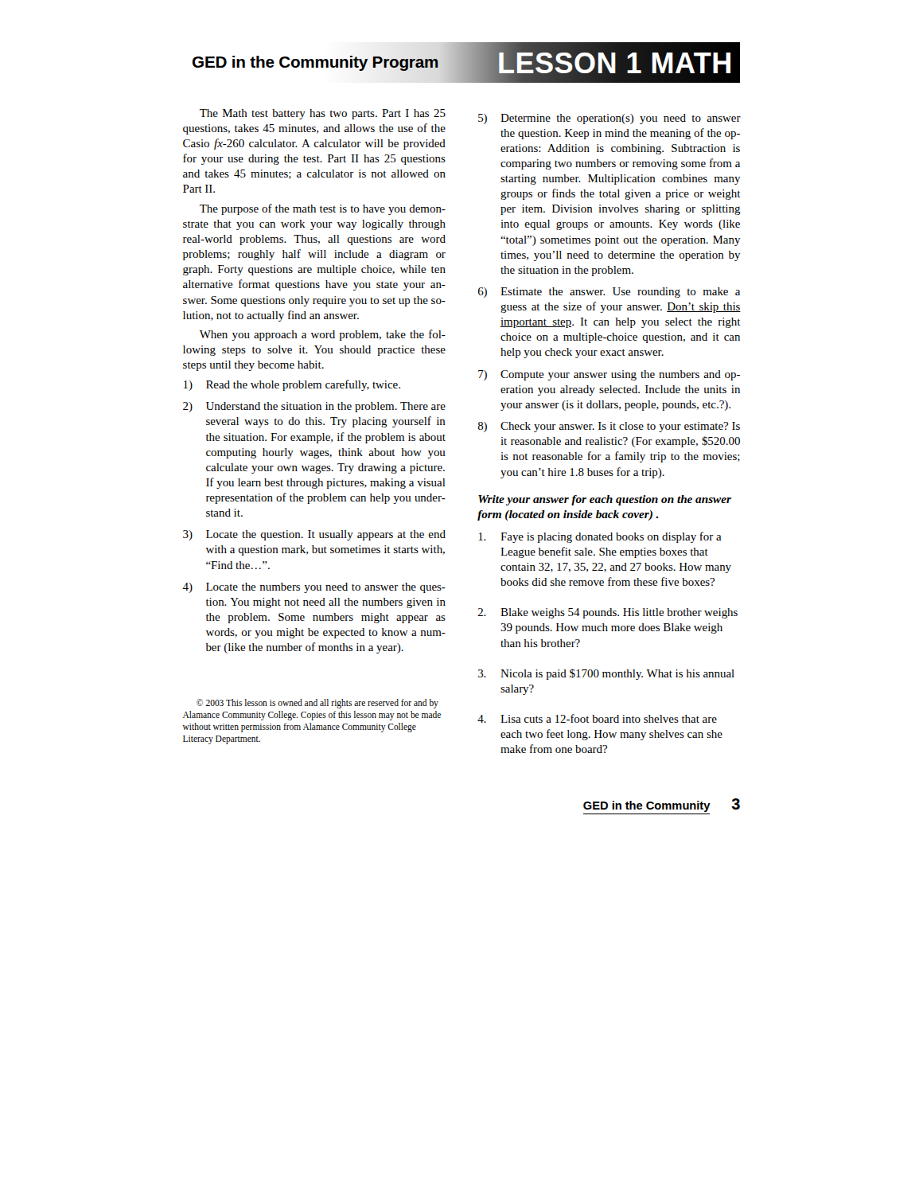GED in the Community Program
LESSON 1 MATH
The Math test battery has two parts. Part I has 25 questions, takes 45 minutes, and allows the use of the Casio fx-260 calculator. A calculator will be provided for your use during the test. Part II has 25 questions and takes 45 minutes; a calculator is not allowed on Part II.
The purpose of the math test is to have you demonstrate that you can work your way logically through real-world problems. Thus, all questions are word problems; roughly half will include a diagram or graph. Forty questions are multiple choice, while ten alternative format questions have you state your answer. Some questions only require you to set up the solution, not to actually find an answer.
When you approach a word problem, take the following steps to solve it. You should practice these steps until they become habit.
1) Read the whole problem carefully, twice.
2) Understand the situation in the problem. There are several ways to do this. Try placing yourself in the situation. For example, if the problem is about computing hourly wages, think about how you calculate your own wages. Try drawing a picture. If you learn best through pictures, mak­ing a visual representation of the problem can help you understand it.
3) Locate the question. It usually appears at the end with a question mark, but sometimes it starts with, “Find the…”.
4) Locate the numbers you need to answer the question. You might not need all the numbers given in the problem. Some numbers might appear as words, or you might be expected to know a number (like the number of months in a year).
© 2003 This lesson is owned and all rights are reserved for and by Alamance Community College. Copies of this lesson may not be made without written permission from Alamance Community College Literacy Department.
5) Determine the operation(s) you need to answer the question. Keep in mind the meaning of the operations: Addition is combining. Subtraction is comparing two numbers or removing some from a starting number. Multiplication combines many groups or finds the total given a price or weight per item. Division involves sharing or splitting into equal groups or amounts. Key words (like “total”) sometimes point out the operation. Many times, you’ll need to determine the operation by the situation in the problem.
6) Estimate the answer. Use rounding to make a guess at the size of your answer. Don’t skip this important step. It can help you select the right choice on a multiple-choice question, and it can help you check your exact answer.
7) Compute your answer using the numbers and operation you already selected. Include the units in your answer (is it dollars, people, pounds, etc.?).
8) Check your answer. Is it close to your estimate? Is it reasonable and realistic? (For example, $520.00 is not reasonable for a family trip to the movies; you can’t hire 1.8 buses for a trip).
Write your answer for each question on the answer form (located on inside back cover) .
1. Faye is placing donated books on display for a League benefit sale. She empties boxes that contain 32, 17, 35, 22, and 27 books. How many books did she remove from these five boxes?
2. Blake weighs 54 pounds. His little brother weighs 39 pounds. How much more does Blake weigh than his brother?
3. Nicola is paid $1700 monthly. What is his an­nual salary?
4. Lisa cuts a 12-foot board into shelves that are each two feet long. How many shelves can she make from one board?
GED in the Community 3